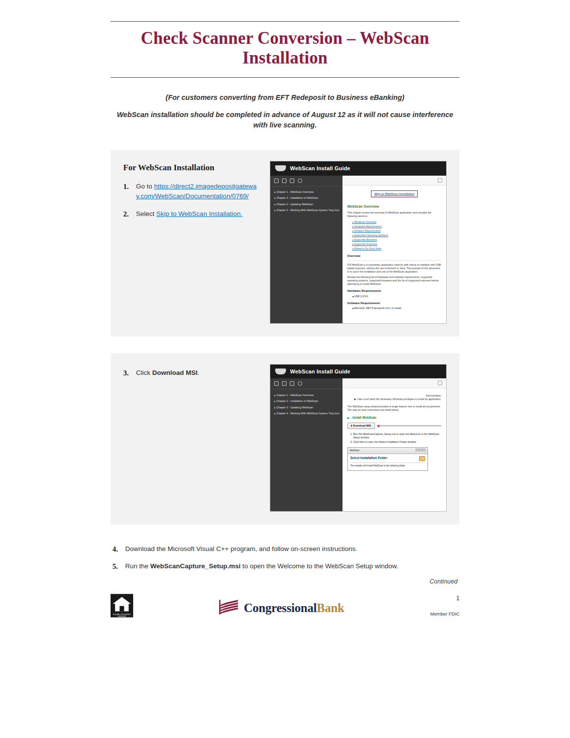Check Scanner Conversion – WebScan Installation
(For customers converting from EFT Redeposit to Business eBanking)
WebScan installation should be completed in advance of August 12 as it will not cause interference with live scanning.
For WebScan Installation
1. Go to https://direct2.imagedepositgateway.com/WebScan/Documentation/0769/
2. Select Skip to WebScan Installation.
WebScan Install Guide
Chapter 1 - WebScan Overview
Chapter 2 - Installation of WebScan
Chapter 3 - Updating WebScan
Chapter 4 - Working With WebScan System Tray Icon
Skip to WebScan Installation
WebScan Overview
This chapter covers the overview of WebScan application and includes the following sections:
WebScan Overview
Hardware Requirements
Software Requirements
Supported Operating Systems
Supported Browsers
Supported Scanners
Where to Go From Here
Overview
FIS WebScan is a proprietary application used by web clients to interface with USB based scanners, without the use of ActiveX or Java. The purpose of this document is to cover the installation and use of the WebScan application.
Review the following list of hardware and software requirements, supported operating systems, supported browsers and the list of supported scanners before attempting to install WebScan.
Hardware Requirements
USB 2.0/3.0
Software Requirements
Microsoft .NET Framework 4.6.1 or newer
3. Click Download MSI.
WebScan Install Guide
Chapter 1 - WebScan Overview
Chapter 2 - Installation of WebScan
Chapter 3 - Updating WebScan
Chapter 4 - Working With WebScan System Tray Icon
Administrator. ◆ User must have the necessary Windows privileges to install an application.
The WebScan setup wizard provides a single feature tree to install all components. The step-by-step instructions are listed below.
↓ Install WebScan
⬇ Download MSI
Run the WebScanCapture_Setup.msi to open the Welcome to the WebScan Setup window.
Click Next to open the Select Installation Folder window.
WebScan
Select Installation Folder
The installer will install WebScan to the following folder.
4. Download the Microsoft Visual C++ program, and follow on-screen instructions.
5. Run the WebScanCapture_Setup.msi to open the Welcome to the WebScan Setup window.
Continued
EQUAL HOUSING LENDER
Congressional Bank
1
Member FDIC